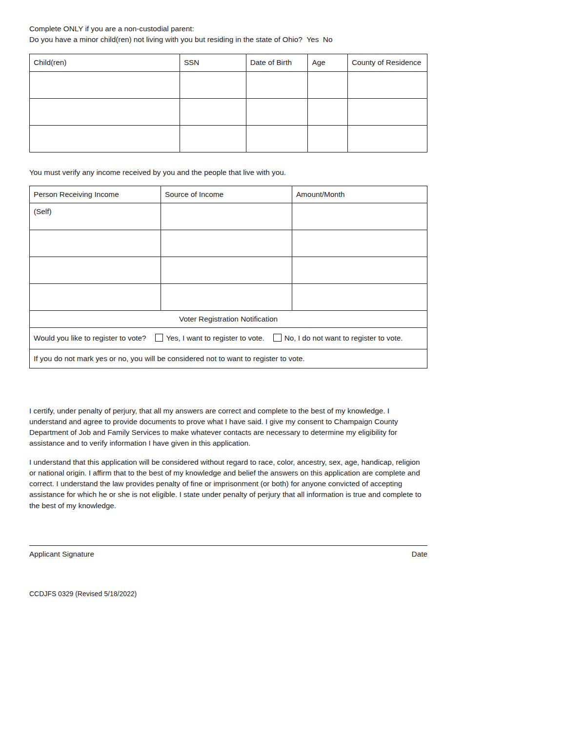Complete ONLY if you are a non-custodial parent:
Do you have a minor child(ren) not living with you but residing in the state of Ohio? Yes No
| Child(ren) | SSN | Date of Birth | Age | County of Residence |
| --- | --- | --- | --- | --- |
You must verify any income received by you and the people that live with you.
| Person Receiving Income | Source of Income | Amount/Month |
| --- | --- | --- |
| (Self) | | |
| Voter Registration Notification |
| Would you like to register to vote? Yes, I want to register to vote. No, I do not want to register to vote. |
| If you do not mark yes or no, you will be considered not to want to register to vote. |
I certify, under penalty of perjury, that all my answers are correct and complete to the best of my knowledge. I understand and agree to provide documents to prove what I have said. I give my consent to Champaign County Department of Job and Family Services to make whatever contacts are necessary to determine my eligibility for assistance and to verify information I have given in this application.
I understand that this application will be considered without regard to race, color, ancestry, sex, age, handicap, religion or national origin. I affirm that to the best of my knowledge and belief the answers on this application are complete and correct. I understand the law provides penalty of fine or imprisonment (or both) for anyone convicted of accepting assistance for which he or she is not eligible. I state under penalty of perjury that all information is true and complete to the best of my knowledge.
Applicant Signature Date
CCDJFS 0329 (Revised 5/18/2022)